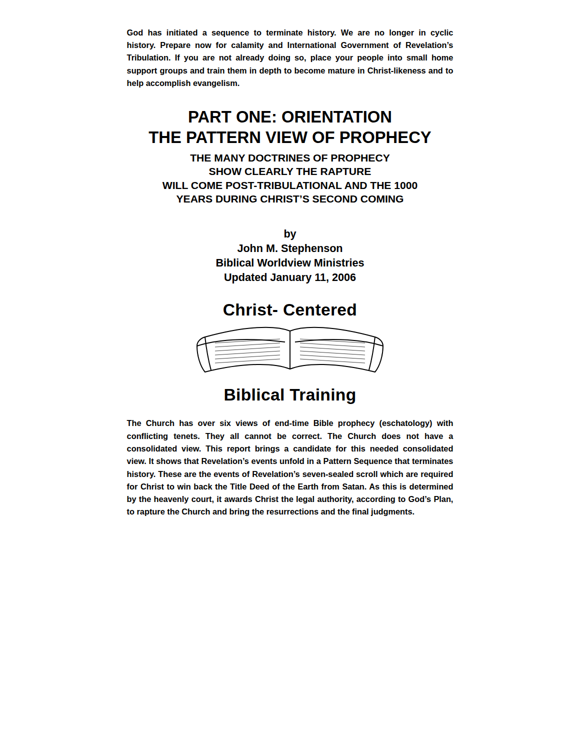God has initiated a sequence to terminate history. We are no longer in cyclic history. Prepare now for calamity and International Government of Revelation’s Tribulation. If you are not already doing so, place your people into small home support groups and train them in depth to become mature in Christ-likeness and to help accomplish evangelism.
PART ONE: ORIENTATION
THE PATTERN VIEW OF PROPHECY
THE MANY DOCTRINES OF PROPHECY
SHOW CLEARLY THE RAPTURE
WILL COME POST-TRIBULATIONAL AND THE 1000
YEARS DURING CHRIST’S SECOND COMING
by John M. Stephenson
Biblical Worldview Ministries
Updated January 11, 2006
Christ- Centered
Biblical Training
The Church has over six views of end-time Bible prophecy (eschatology) with conflicting tenets. They all cannot be correct. The Church does not have a consolidated view. This report brings a candidate for this needed consolidated view. It shows that Revelation’s events unfold in a Pattern Sequence that terminates history. These are the events of Revelation’s seven-sealed scroll which are required for Christ to win back the Title Deed of the Earth from Satan. As this is determined by the heavenly court, it awards Christ the legal authority, according to God’s Plan, to rapture the Church and bring the resurrections and the final judgments.